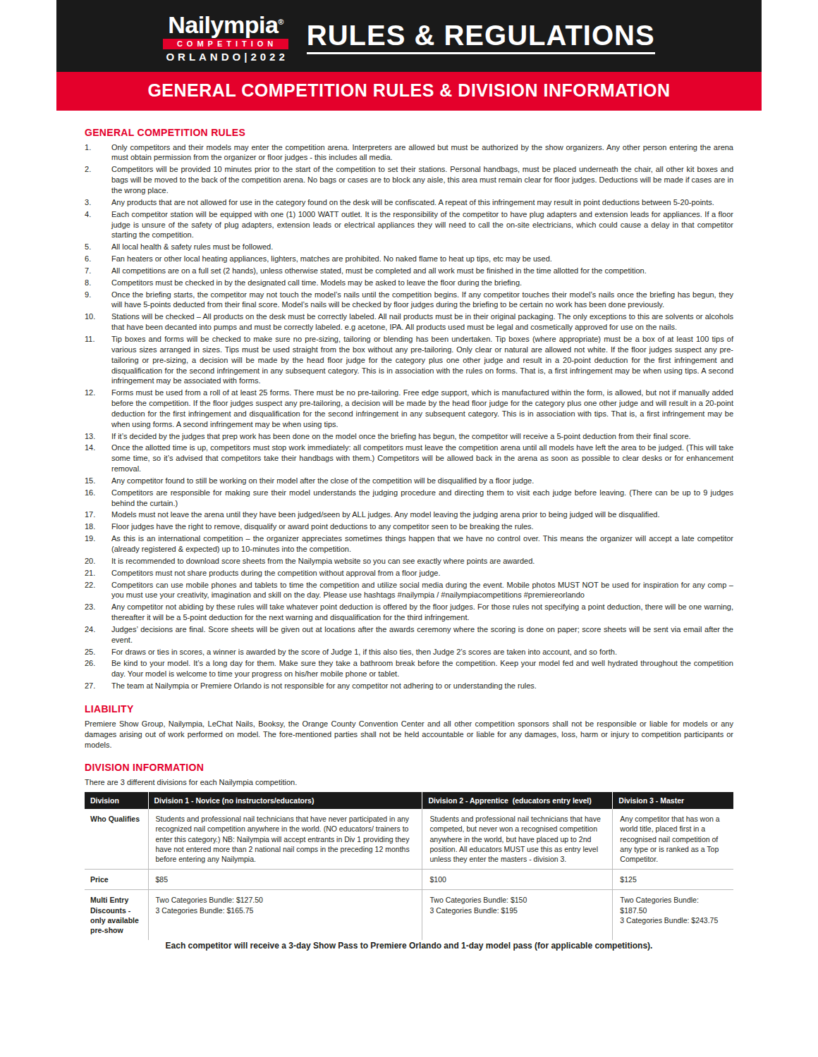Nailympia® COMPETITION ORLANDO|2022
Rules & Regulations
GENERAL COMPETITION RULES & DIVISION INFORMATION
General Competition Rules
Only competitors and their models may enter the competition arena. Interpreters are allowed but must be authorized by the show organizers. Any other person entering the arena must obtain permission from the organizer or floor judges - this includes all media.
Competitors will be provided 10 minutes prior to the start of the competition to set their stations. Personal handbags, must be placed underneath the chair, all other kit boxes and bags will be moved to the back of the competition arena. No bags or cases are to block any aisle, this area must remain clear for floor judges. Deductions will be made if cases are in the wrong place.
Any products that are not allowed for use in the category found on the desk will be confiscated. A repeat of this infringement may result in point deductions between 5-20-points.
Each competitor station will be equipped with one (1) 1000 WATT outlet. It is the responsibility of the competitor to have plug adapters and extension leads for appliances. If a floor judge is unsure of the safety of plug adapters, extension leads or electrical appliances they will need to call the on-site electricians, which could cause a delay in that competitor starting the competition.
All local health & safety rules must be followed.
Fan heaters or other local heating appliances, lighters, matches are prohibited. No naked flame to heat up tips, etc may be used.
All competitions are on a full set (2 hands), unless otherwise stated, must be completed and all work must be finished in the time allotted for the competition.
Competitors must be checked in by the designated call time. Models may be asked to leave the floor during the briefing.
Once the briefing starts, the competitor may not touch the model’s nails until the competition begins. If any competitor touches their model’s nails once the briefing has begun, they will have 5-points deducted from their final score. Model’s nails will be checked by floor judges during the briefing to be certain no work has been done previously.
Stations will be checked – All products on the desk must be correctly labeled. All nail products must be in their original packaging. The only exceptions to this are solvents or alcohols that have been decanted into pumps and must be correctly labeled. e.g acetone, IPA. All products used must be legal and cosmetically approved for use on the nails.
Tip boxes and forms will be checked to make sure no pre-sizing, tailoring or blending has been undertaken. Tip boxes (where appropriate) must be a box of at least 100 tips of various sizes arranged in sizes. Tips must be used straight from the box without any pre-tailoring. Only clear or natural are allowed not white. If the floor judges suspect any pre-tailoring or pre-sizing, a decision will be made by the head floor judge for the category plus one other judge and result in a 20-point deduction for the first infringement and disqualification for the second infringement in any subsequent category. This is in association with the rules on forms. That is, a first infringement may be when using tips. A second infringement may be associated with forms.
Forms must be used from a roll of at least 25 forms. There must be no pre-tailoring. Free edge support, which is manufactured within the form, is allowed, but not if manually added before the competition. If the floor judges suspect any pre-tailoring, a decision will be made by the head floor judge for the category plus one other judge and will result in a 20-point deduction for the first infringement and disqualification for the second infringement in any subsequent category. This is in association with tips. That is, a first infringement may be when using forms. A second infringement may be when using tips.
If it’s decided by the judges that prep work has been done on the model once the briefing has begun, the competitor will receive a 5-point deduction from their final score.
Once the allotted time is up, competitors must stop work immediately: all competitors must leave the competition arena until all models have left the area to be judged. (This will take some time, so it’s advised that competitors take their handbags with them.) Competitors will be allowed back in the arena as soon as possible to clear desks or for enhancement removal.
Any competitor found to still be working on their model after the close of the competition will be disqualified by a floor judge.
Competitors are responsible for making sure their model understands the judging procedure and directing them to visit each judge before leaving. (There can be up to 9 judges behind the curtain.)
Models must not leave the arena until they have been judged/seen by ALL judges. Any model leaving the judging arena prior to being judged will be disqualified.
Floor judges have the right to remove, disqualify or award point deductions to any competitor seen to be breaking the rules.
As this is an international competition – the organizer appreciates sometimes things happen that we have no control over. This means the organizer will accept a late competitor (already registered & expected) up to 10-minutes into the competition.
It is recommended to download score sheets from the Nailympia website so you can see exactly where points are awarded.
Competitors must not share products during the competition without approval from a floor judge.
Competitors can use mobile phones and tablets to time the competition and utilize social media during the event. Mobile photos MUST NOT be used for inspiration for any comp – you must use your creativity, imagination and skill on the day. Please use hashtags #nailympia / #nailympiacompetitions #premiereorlando
Any competitor not abiding by these rules will take whatever point deduction is offered by the floor judges. For those rules not specifying a point deduction, there will be one warning, thereafter it will be a 5-point deduction for the next warning and disqualification for the third infringement.
Judges’ decisions are final. Score sheets will be given out at locations after the awards ceremony where the scoring is done on paper; score sheets will be sent via email after the event.
For draws or ties in scores, a winner is awarded by the score of Judge 1, if this also ties, then Judge 2’s scores are taken into account, and so forth.
Be kind to your model. It’s a long day for them. Make sure they take a bathroom break before the competition. Keep your model fed and well hydrated throughout the competition day. Your model is welcome to time your progress on his/her mobile phone or tablet.
The team at Nailympia or Premiere Orlando is not responsible for any competitor not adhering to or understanding the rules.
Liability
Premiere Show Group, Nailympia, LeChat Nails, Booksy, the Orange County Convention Center and all other competition sponsors shall not be responsible or liable for models or any damages arising out of work performed on model. The fore-mentioned parties shall not be held accountable or liable for any damages, loss, harm or injury to competition participants or models.
Division Information
There are 3 different divisions for each Nailympia competition.
| Division | Division 1 - Novice (no instructors/educators) | Division 2 - Apprentice (educators entry level) | Division 3 - Master |
| --- | --- | --- | --- |
| Who Qualifies | Students and professional nail technicians that have never participated in any recognized nail competition anywhere in the world. (NO educators/ trainers to enter this category.) NB: Nailympia will accept entrants in Div 1 providing they have not entered more than 2 national nail comps in the preceding 12 months before entering any Nailympia. | Students and professional nail technicians that have competed, but never won a recognised competition anywhere in the world, but have placed up to 2nd position. All educators MUST use this as entry level unless they enter the masters - division 3. | Any competitor that has won a world title, placed first in a recognised nail competition of any type or is ranked as a Top Competitor. |
| Price | $85 | $100 | $125 |
| Multi Entry Discounts - only available pre-show | Two Categories Bundle: $127.50 3 Categories Bundle: $165.75 | Two Categories Bundle: $150 3 Categories Bundle: $195 | Two Categories Bundle: $187.50 3 Categories Bundle: $243.75 |
Each competitor will receive a 3-day Show Pass to Premiere Orlando and 1-day model pass (for applicable competitions).